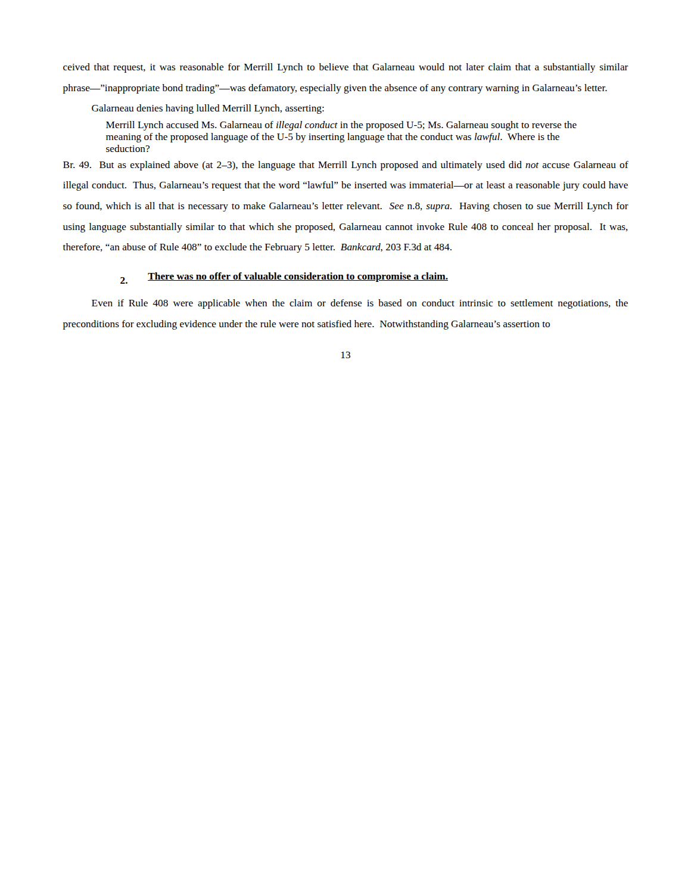ceived that request, it was reasonable for Merrill Lynch to believe that Galarneau would not later claim that a substantially similar phrase—”inappropriate bond trading”—was defamatory, especially given the absence of any contrary warning in Galarneau’s letter.
Galarneau denies having lulled Merrill Lynch, asserting:
Merrill Lynch accused Ms. Galarneau of illegal conduct in the proposed U-5; Ms. Galarneau sought to reverse the meaning of the proposed language of the U-5 by inserting language that the conduct was lawful. Where is the seduction?
Br. 49. But as explained above (at 2–3), the language that Merrill Lynch proposed and ultimately used did not accuse Galarneau of illegal conduct. Thus, Galarneau’s request that the word “lawful” be inserted was immaterial—or at least a reasonable jury could have so found, which is all that is necessary to make Galarneau’s letter relevant. See n.8, supra. Having chosen to sue Merrill Lynch for using language substantially similar to that which she proposed, Galarneau cannot invoke Rule 408 to conceal her proposal. It was, therefore, “an abuse of Rule 408” to exclude the February 5 letter. Bankcard, 203 F.3d at 484.
2. There was no offer of valuable consideration to compromise a claim.
Even if Rule 408 were applicable when the claim or defense is based on conduct intrinsic to settlement negotiations, the preconditions for excluding evidence under the rule were not satisfied here. Notwithstanding Galarneau’s assertion to
13